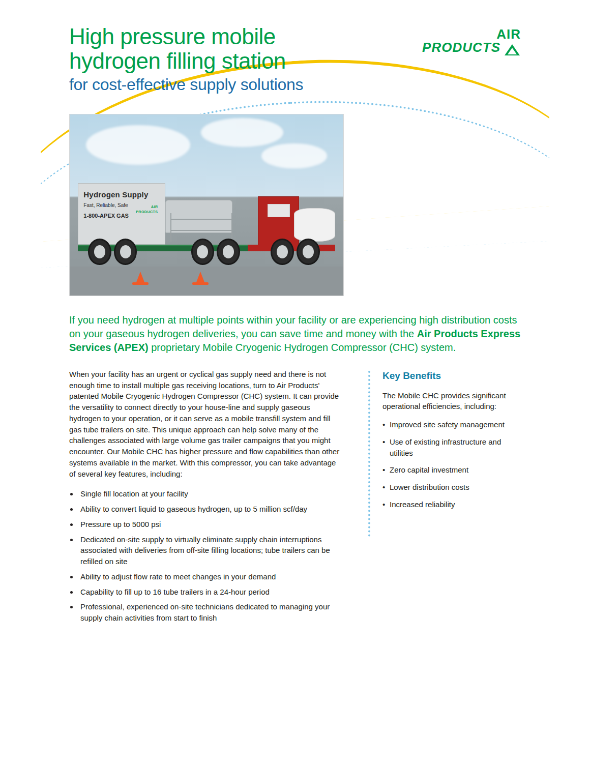High pressure mobile
hydrogen filling station for cost-effective supply solutions
AIR PRODUCTS
Hydrogen Supply Fast, Reliable, Safe 1-800-APEX GAS
AIR
PRODUCTS
If you need hydrogen at multiple points within your facility or are experiencing high distribution costs on your gaseous hydrogen deliveries, you can save time and money with the Air Products Express Services (APEX) proprietary Mobile Cryogenic Hydrogen Compressor (CHC) system.
When your facility has an urgent or cyclical gas supply need and there is not enough time to install multiple gas receiving locations, turn to Air Products' patented Mobile Cryogenic Hydrogen Compressor (CHC) system. It can provide the versatility to connect directly to your house-line and supply gaseous hydrogen to your operation, or it can serve as a mobile transfill system and fill gas tube trailers on site. This unique approach can help solve many of the challenges associated with large volume gas trailer campaigns that you might encounter. Our Mobile CHC has higher pressure and flow capabilities than other systems available in the market. With this compressor, you can take advantage of several key features, including:
Single fill location at your facility
Ability to convert liquid to gaseous hydrogen, up to 5 million scf/day
Pressure up to 5000 psi
Dedicated on-site supply to virtually eliminate supply chain interruptions associated with deliveries from off-site filling locations; tube trailers can be refilled on site
Ability to adjust flow rate to meet changes in your demand
Capability to fill up to 16 tube trailers in a 24-hour period
Professional, experienced on-site technicians dedicated to managing your supply chain activities from start to finish
Key Benefits
The Mobile CHC provides significant operational efficiencies, including:
Improved site safety management
Use of existing infrastructure and utilities
Zero capital investment
Lower distribution costs
Increased reliability